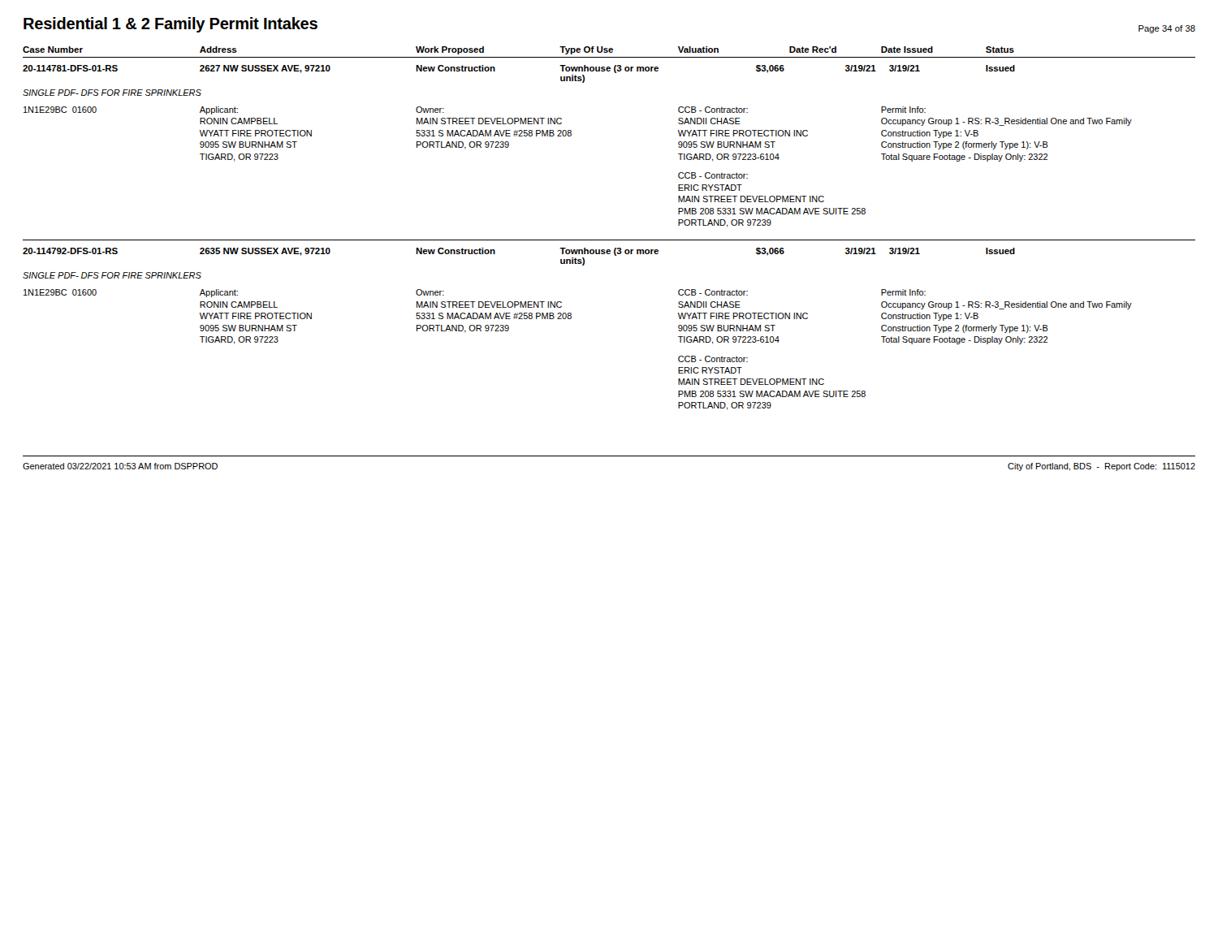Residential 1 & 2 Family Permit Intakes
Page 34 of 38
| Case Number | Address | Work Proposed | Type Of Use | Valuation | Date Rec'd | Date Issued | Status | |
| --- | --- | --- | --- | --- | --- | --- | --- | --- |
| 20-114781-DFS-01-RS | 2627 NW SUSSEX AVE, 97210 | New Construction | Townhouse (3 or more units) | $3,066 | 3/19/21 | 3/19/21 | Issued | |
| SINGLE PDF- DFS FOR FIRE SPRINKLERS |
| 1N1E29BC 01600 | Applicant: RONIN CAMPBELL WYATT FIRE PROTECTION 9095 SW BURNHAM ST TIGARD, OR 97223 | Owner: MAIN STREET DEVELOPMENT INC 5331 S MACADAM AVE #258 PMB 208 PORTLAND, OR 97239 | CCB - Contractor: SANDII CHASE WYATT FIRE PROTECTION INC 9095 SW BURNHAM ST TIGARD, OR 97223-6104 CCB - Contractor: ERIC RYSTADT MAIN STREET DEVELOPMENT INC PMB 208 5331 SW MACADAM AVE SUITE 258 PORTLAND, OR 97239 | Permit Info: Occupancy Group 1 - RS: R-3_Residential One and Two Family Construction Type 1: V-B Construction Type 2 (formerly Type 1): V-B Total Square Footage - Display Only: 2322 |
| 20-114792-DFS-01-RS | 2635 NW SUSSEX AVE, 97210 | New Construction | Townhouse (3 or more units) | $3,066 | 3/19/21 | 3/19/21 | Issued | |
| SINGLE PDF- DFS FOR FIRE SPRINKLERS |
| 1N1E29BC 01600 | Applicant: RONIN CAMPBELL WYATT FIRE PROTECTION 9095 SW BURNHAM ST TIGARD, OR 97223 | Owner: MAIN STREET DEVELOPMENT INC 5331 S MACADAM AVE #258 PMB 208 PORTLAND, OR 97239 | CCB - Contractor: SANDII CHASE WYATT FIRE PROTECTION INC 9095 SW BURNHAM ST TIGARD, OR 97223-6104 CCB - Contractor: ERIC RYSTADT MAIN STREET DEVELOPMENT INC PMB 208 5331 SW MACADAM AVE SUITE 258 PORTLAND, OR 97239 | Permit Info: Occupancy Group 1 - RS: R-3_Residential One and Two Family Construction Type 1: V-B Construction Type 2 (formerly Type 1): V-B Total Square Footage - Display Only: 2322 |
Generated 03/22/2021 10:53 AM from DSPPROD
City of Portland, BDS - Report Code: 1115012